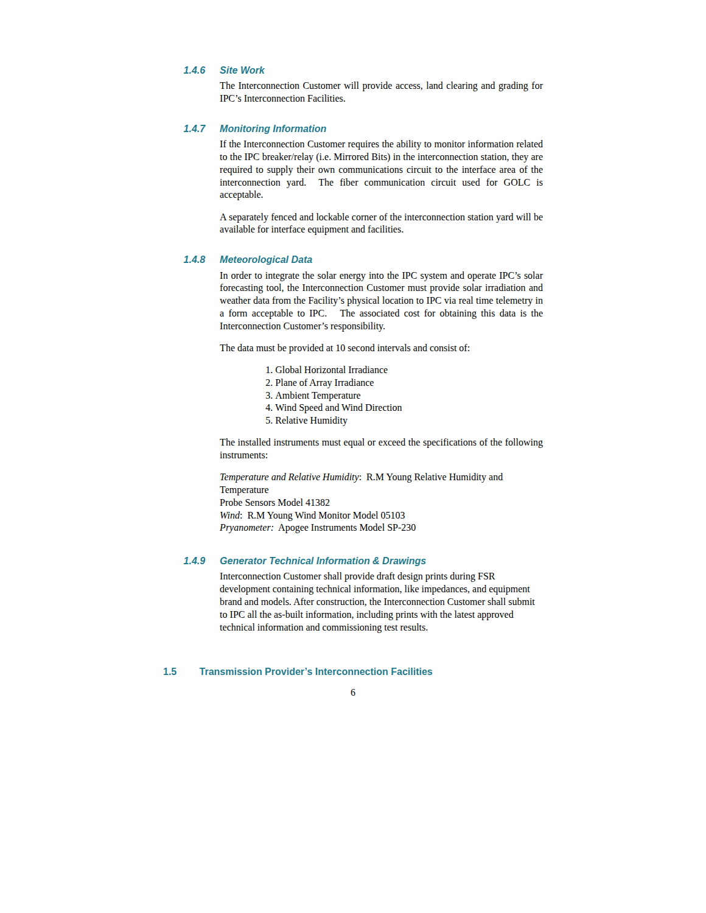1.4.6 Site Work
The Interconnection Customer will provide access, land clearing and grading for IPC’s Interconnection Facilities.
1.4.7 Monitoring Information
If the Interconnection Customer requires the ability to monitor information related to the IPC breaker/relay (i.e. Mirrored Bits) in the interconnection station, they are required to supply their own communications circuit to the interface area of the interconnection yard. The fiber communication circuit used for GOLC is acceptable.
A separately fenced and lockable corner of the interconnection station yard will be available for interface equipment and facilities.
1.4.8 Meteorological Data
In order to integrate the solar energy into the IPC system and operate IPC’s solar forecasting tool, the Interconnection Customer must provide solar irradiation and weather data from the Facility’s physical location to IPC via real time telemetry in a form acceptable to IPC. The associated cost for obtaining this data is the Interconnection Customer’s responsibility.
The data must be provided at 10 second intervals and consist of:
Global Horizontal Irradiance
Plane of Array Irradiance
Ambient Temperature
Wind Speed and Wind Direction
Relative Humidity
The installed instruments must equal or exceed the specifications of the following instruments:
Temperature and Relative Humidity: R.M Young Relative Humidity and Temperature
Probe Sensors Model 41382
Wind: R.M Young Wind Monitor Model 05103
Pryanometer: Apogee Instruments Model SP-230
1.4.9 Generator Technical Information & Drawings
Interconnection Customer shall provide draft design prints during FSR development containing technical information, like impedances, and equipment brand and models. After construction, the Interconnection Customer shall submit to IPC all the as-built information, including prints with the latest approved technical information and commissioning test results.
1.5 Transmission Provider’s Interconnection Facilities
6